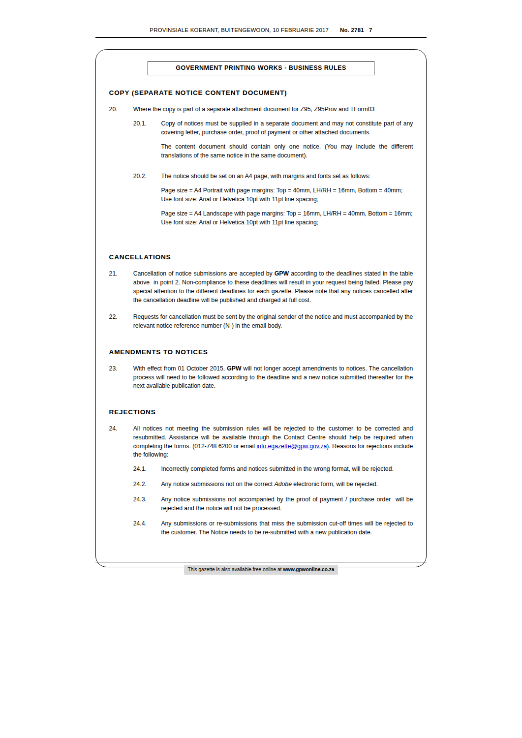PROVINSIALE KOERANT, BUITENGEWOON, 10 FEBRUARIE 2017 No. 2781 7
GOVERNMENT PRINTING WORKS - BUSINESS RULES
Copy (Separate Notice Content Document)
20.
Where the copy is part of a separate attachment document for Z95, Z95Prov and TForm03
20.1.
Copy of notices must be supplied in a separate document and may not constitute part of any covering letter, purchase order, proof of payment or other attached documents.
The content document should contain only one notice. (You may include the different translations of the same notice in the same document).
20.2.
The notice should be set on an A4 page, with margins and fonts set as follows:
Page size = A4 Portrait with page margins: Top = 40mm, LH/RH = 16mm, Bottom = 40mm;
Use font size: Arial or Helvetica 10pt with 11pt line spacing;
Page size = A4 Landscape with page margins: Top = 16mm, LH/RH = 40mm, Bottom = 16mm;
Use font size: Arial or Helvetica 10pt with 11pt line spacing;
Cancellations
21.
Cancellation of notice submissions are accepted by GPW according to the deadlines stated in the table above in point 2. Non-compliance to these deadlines will result in your request being failed. Please pay special attention to the different deadlines for each gazette. Please note that any notices cancelled after the cancellation deadline will be published and charged at full cost.
22.
Requests for cancellation must be sent by the original sender of the notice and must accompanied by the relevant notice reference number (N-) in the email body.
Amendments to Notices
23.
With effect from 01 October 2015, GPW will not longer accept amendments to notices. The cancellation process will need to be followed according to the deadline and a new notice submitted thereafter for the next available publication date.
Rejections
24.
All notices not meeting the submission rules will be rejected to the customer to be corrected and resubmitted. Assistance will be available through the Contact Centre should help be required when completing the forms. (012-748 6200 or email info.egazette@gpw.gov.za). Reasons for rejections include the following:
24.1.
Incorrectly completed forms and notices submitted in the wrong format, will be rejected.
24.2.
Any notice submissions not on the correct Adobe electronic form, will be rejected.
24.3.
Any notice submissions not accompanied by the proof of payment / purchase order will be rejected and the notice will not be processed.
24.4.
Any submissions or re-submissions that miss the submission cut-off times will be rejected to the customer. The Notice needs to be re-submitted with a new publication date.
This gazette is also available free online at www.gpwonline.co.za